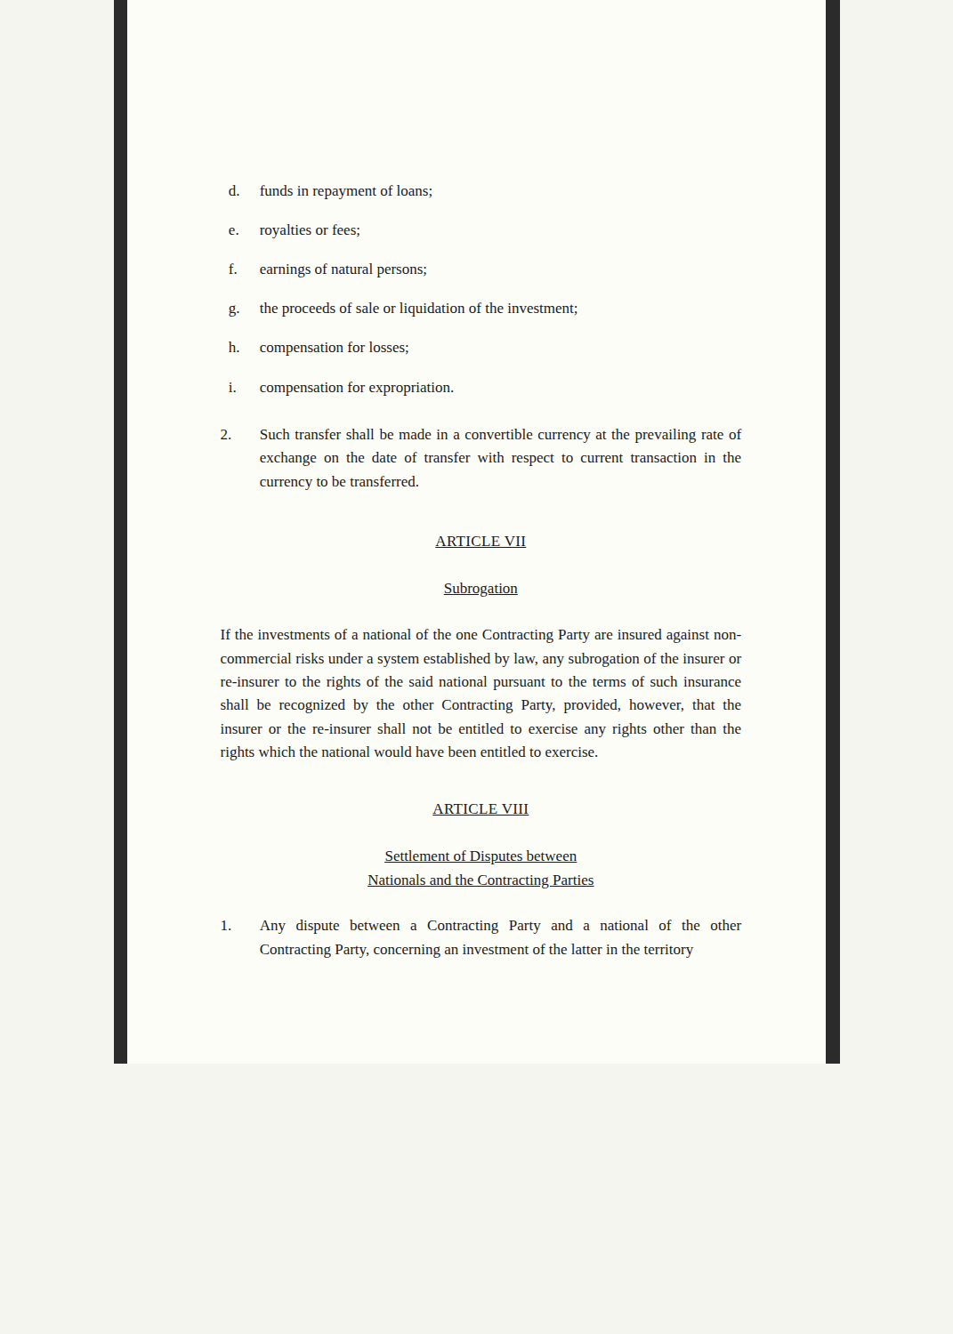d. funds in repayment of loans;
e. royalties or fees;
f. earnings of natural persons;
g. the proceeds of sale or liquidation of the investment;
h. compensation for losses;
i. compensation for expropriation.
2.
Such transfer shall be made in a convertible currency at the prevailing rate of exchange on the date of transfer with respect to current transaction in the currency to be transferred.
ARTICLE VII
Subrogation
If the investments of a national of the one Contracting Party are insured against non-commercial risks under a system established by law, any subrogation of the insurer or re-insurer to the rights of the said national pursuant to the terms of such insurance shall be recognized by the other Contracting Party, provided, however, that the insurer or the re-insurer shall not be entitled to exercise any rights other than the rights which the national would have been entitled to exercise.
ARTICLE VIII
Settlement of Disputes between Nationals and the Contracting Parties
1.
Any dispute between a Contracting Party and a national of the other Contracting Party, concerning an investment of the latter in the territory